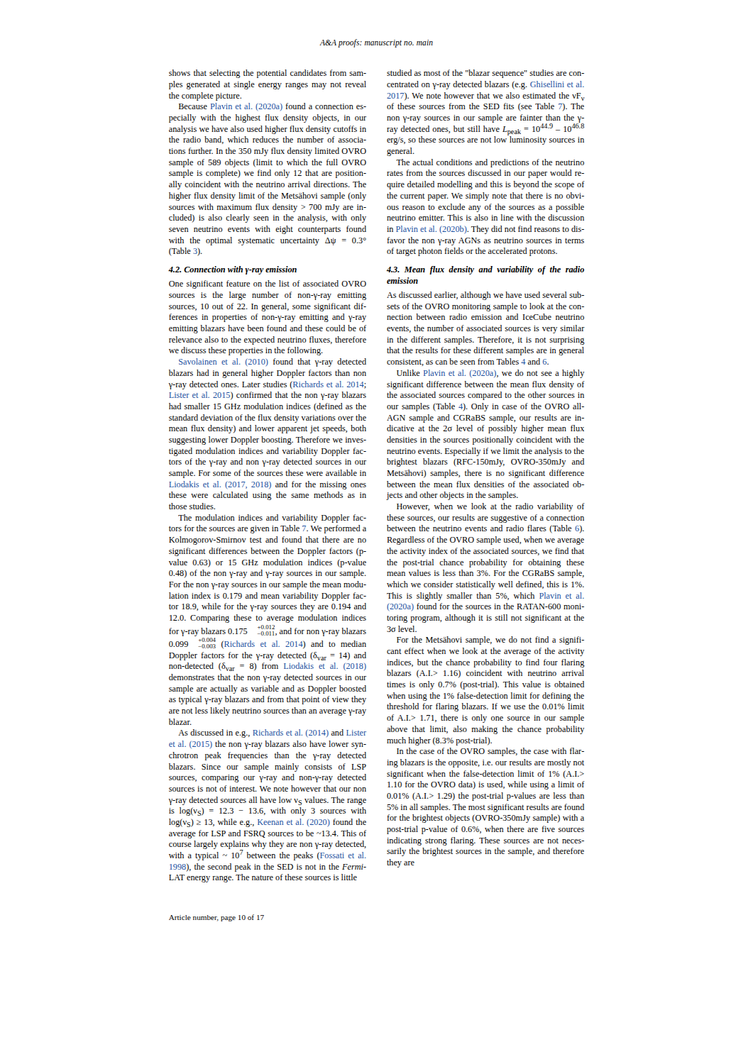A&A proofs: manuscript no. main
shows that selecting the potential candidates from samples generated at single energy ranges may not reveal the complete picture.
Because Plavin et al. (2020a) found a connection especially with the highest flux density objects, in our analysis we have also used higher flux density cutoffs in the radio band, which reduces the number of associations further. In the 350 mJy flux density limited OVRO sample of 589 objects (limit to which the full OVRO sample is complete) we find only 12 that are positionally coincident with the neutrino arrival directions. The higher flux density limit of the Metsähovi sample (only sources with maximum flux density > 700 mJy are included) is also clearly seen in the analysis, with only seven neutrino events with eight counterparts found with the optimal systematic uncertainty Δψ = 0.3° (Table 3).
4.2. Connection with γ-ray emission
One significant feature on the list of associated OVRO sources is the large number of non-γ-ray emitting sources, 10 out of 22. In general, some significant differences in properties of non-γ-ray emitting and γ-ray emitting blazars have been found and these could be of relevance also to the expected neutrino fluxes, therefore we discuss these properties in the following.
Savolainen et al. (2010) found that γ-ray detected blazars had in general higher Doppler factors than non γ-ray detected ones. Later studies (Richards et al. 2014; Lister et al. 2015) confirmed that the non γ-ray blazars had smaller 15 GHz modulation indices (defined as the standard deviation of the flux density variations over the mean flux density) and lower apparent jet speeds, both suggesting lower Doppler boosting. Therefore we investigated modulation indices and variability Doppler factors of the γ-ray and non γ-ray detected sources in our sample. For some of the sources these were available in Liodakis et al. (2017, 2018) and for the missing ones these were calculated using the same methods as in those studies.
The modulation indices and variability Doppler factors for the sources are given in Table 7. We performed a Kolmogorov-Smirnov test and found that there are no significant differences between the Doppler factors (p-value 0.63) or 15 GHz modulation indices (p-value 0.48) of the non γ-ray and γ-ray sources in our sample. For the non γ-ray sources in our sample the mean modulation index is 0.179 and mean variability Doppler factor 18.9, while for the γ-ray sources they are 0.194 and 12.0. Comparing these to average modulation indices for γ-ray blazars 0.175+0.012−0.011, and for non γ-ray blazars 0.099+0.004−0.003 (Richards et al. 2014) and to median Doppler factors for the γ-ray detected (δvar = 14) and non-detected (δvar = 8) from Liodakis et al. (2018) demonstrates that the non γ-ray detected sources in our sample are actually as variable and as Doppler boosted as typical γ-ray blazars and from that point of view they are not less likely neutrino sources than an average γ-ray blazar.
As discussed in e.g., Richards et al. (2014) and Lister et al. (2015) the non γ-ray blazars also have lower synchrotron peak frequencies than the γ-ray detected blazars. Since our sample mainly consists of LSP sources, comparing our γ-ray and non-γ-ray detected sources is not of interest. We note however that our non γ-ray detected sources all have low νS values. The range is log(νS) = 12.3 − 13.6, with only 3 sources with log(νS) ≥ 13, while e.g., Keenan et al. (2020) found the average for LSP and FSRQ sources to be ~13.4. This of course largely explains why they are non γ-ray detected, with a typical ~ 107 between the peaks (Fossati et al. 1998), the second peak in the SED is not in the Fermi-LAT energy range. The nature of these sources is little
studied as most of the "blazar sequence" studies are concentrated on γ-ray detected blazars (e.g. Ghisellini et al. 2017). We note however that we also estimated the νFν of these sources from the SED fits (see Table 7). The non γ-ray sources in our sample are fainter than the γ-ray detected ones, but still have Lpeak = 1044.9 – 1046.8 erg/s, so these sources are not low luminosity sources in general.
The actual conditions and predictions of the neutrino rates from the sources discussed in our paper would require detailed modelling and this is beyond the scope of the current paper. We simply note that there is no obvious reason to exclude any of the sources as a possible neutrino emitter. This is also in line with the discussion in Plavin et al. (2020b). They did not find reasons to disfavor the non γ-ray AGNs as neutrino sources in terms of target photon fields or the accelerated protons.
4.3. Mean flux density and variability of the radio emission
As discussed earlier, although we have used several subsets of the OVRO monitoring sample to look at the connection between radio emission and IceCube neutrino events, the number of associated sources is very similar in the different samples. Therefore, it is not surprising that the results for these different samples are in general consistent, as can be seen from Tables 4 and 6.
Unlike Plavin et al. (2020a), we do not see a highly significant difference between the mean flux density of the associated sources compared to the other sources in our samples (Table 4). Only in case of the OVRO all-AGN sample and CGRaBS sample, our results are indicative at the 2σ level of possibly higher mean flux densities in the sources positionally coincident with the neutrino events. Especially if we limit the analysis to the brightest blazars (RFC-150mJy, OVRO-350mJy and Metsähovi) samples, there is no significant difference between the mean flux densities of the associated objects and other objects in the samples.
However, when we look at the radio variability of these sources, our results are suggestive of a connection between the neutrino events and radio flares (Table 6). Regardless of the OVRO sample used, when we average the activity index of the associated sources, we find that the post-trial chance probability for obtaining these mean values is less than 3%. For the CGRaBS sample, which we consider statistically well defined, this is 1%. This is slightly smaller than 5%, which Plavin et al. (2020a) found for the sources in the RATAN-600 monitoring program, although it is still not significant at the 3σ level.
For the Metsähovi sample, we do not find a significant effect when we look at the average of the activity indices, but the chance probability to find four flaring blazars (A.I.> 1.16) coincident with neutrino arrival times is only 0.7% (post-trial). This value is obtained when using the 1% false-detection limit for defining the threshold for flaring blazars. If we use the 0.01% limit of A.I.> 1.71, there is only one source in our sample above that limit, also making the chance probability much higher (8.3% post-trial).
In the case of the OVRO samples, the case with flaring blazars is the opposite, i.e. our results are mostly not significant when the false-detection limit of 1% (A.I.> 1.10 for the OVRO data) is used, while using a limit of 0.01% (A.I.> 1.29) the post-trial p-values are less than 5% in all samples. The most significant results are found for the brightest objects (OVRO-350mJy sample) with a post-trial p-value of 0.6%, when there are five sources indicating strong flaring. These sources are not necessarily the brightest sources in the sample, and therefore they are
Article number, page 10 of 17